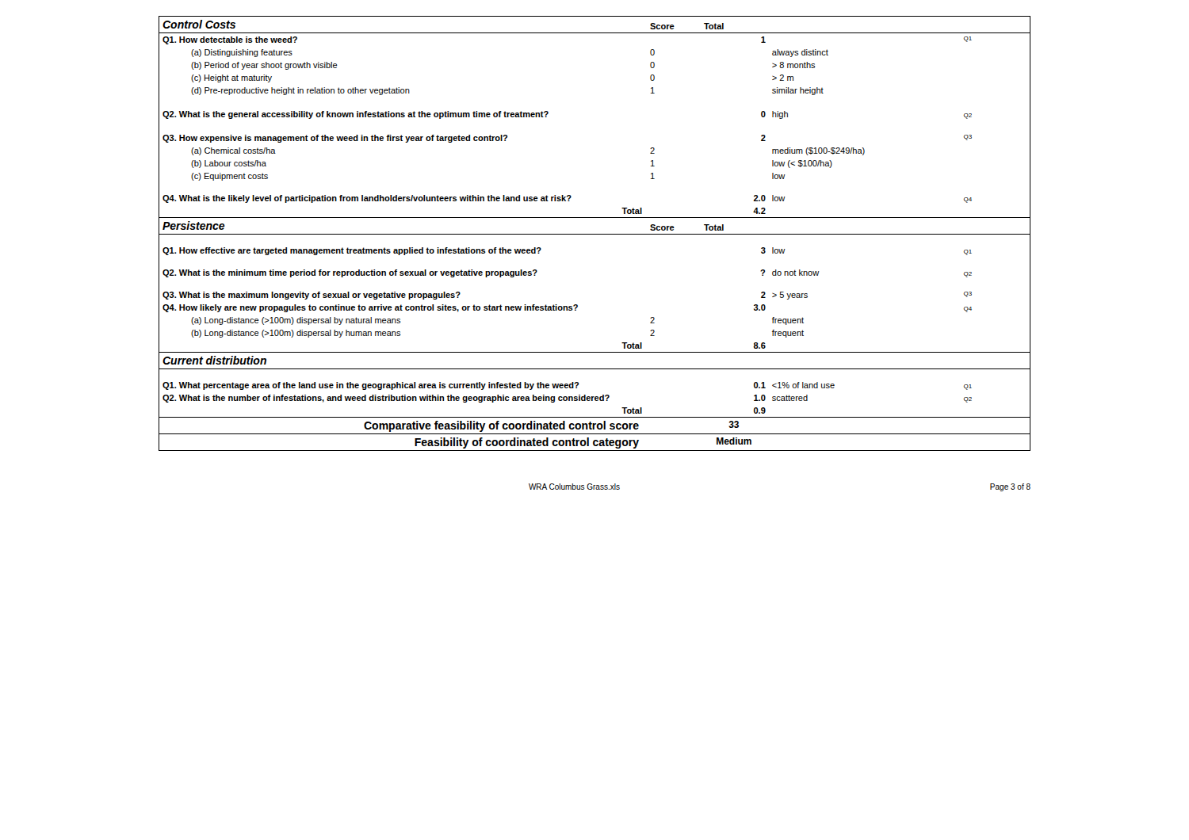| Control Costs | Score | Total | | |
| Q1. How detectable is the weed? | | 1 | | Q1 |
| (a) Distinguishing features | 0 | | always distinct | |
| (b) Period of year shoot growth visible | 0 | | > 8 months | |
| (c) Height at maturity | 0 | | > 2 m | |
| (d) Pre-reproductive height in relation to other vegetation | 1 | | similar height | |
| Q2. What is the general accessibility of known infestations at the optimum time of treatment? | | 0 | high | Q2 |
| Q3. How expensive is management of the weed in the first year of targeted control? | | 2 | | Q3 |
| (a) Chemical costs/ha | 2 | | medium ($100-$249/ha) | |
| (b) Labour costs/ha | 1 | | low (< $100/ha) | |
| (c) Equipment costs | 1 | | low | |
| Q4. What is the likely level of participation from landholders/volunteers within the land use at risk? | | 2.0 | low | Q4 |
| Total | | 4.2 | | |
| Persistence | Score | Total | | |
| Q1. How effective are targeted management treatments applied to infestations of the weed? | | 3 | low | Q1 |
| Q2. What is the minimum time period for reproduction of sexual or vegetative propagules? | | ? | do not know | Q2 |
| Q3. What is the maximum longevity of sexual or vegetative propagules? | | 2 | > 5 years | Q3 |
| Q4. How likely are new propagules to continue to arrive at control sites, or to start new infestations? | | 3.0 | | Q4 |
| (a) Long-distance (>100m) dispersal by natural means | 2 | | frequent | |
| (b) Long-distance (>100m) dispersal by human means | 2 | | frequent | |
| Total | | 8.6 | | |
| Current distribution | | | | |
| Q1. What percentage area of the land use in the geographical area is currently infested by the weed? | | 0.1 | <1% of land use | Q1 |
| Q2. What is the number of infestations, and weed distribution within the geographic area being considered? | | 1.0 | scattered | Q2 |
| Total | | 0.9 | | |
| Comparative feasibility of coordinated control score | | 33 | | |
| Feasibility of coordinated control category | | Medium | | |
WRA Columbus Grass.xls
Page 3 of 8